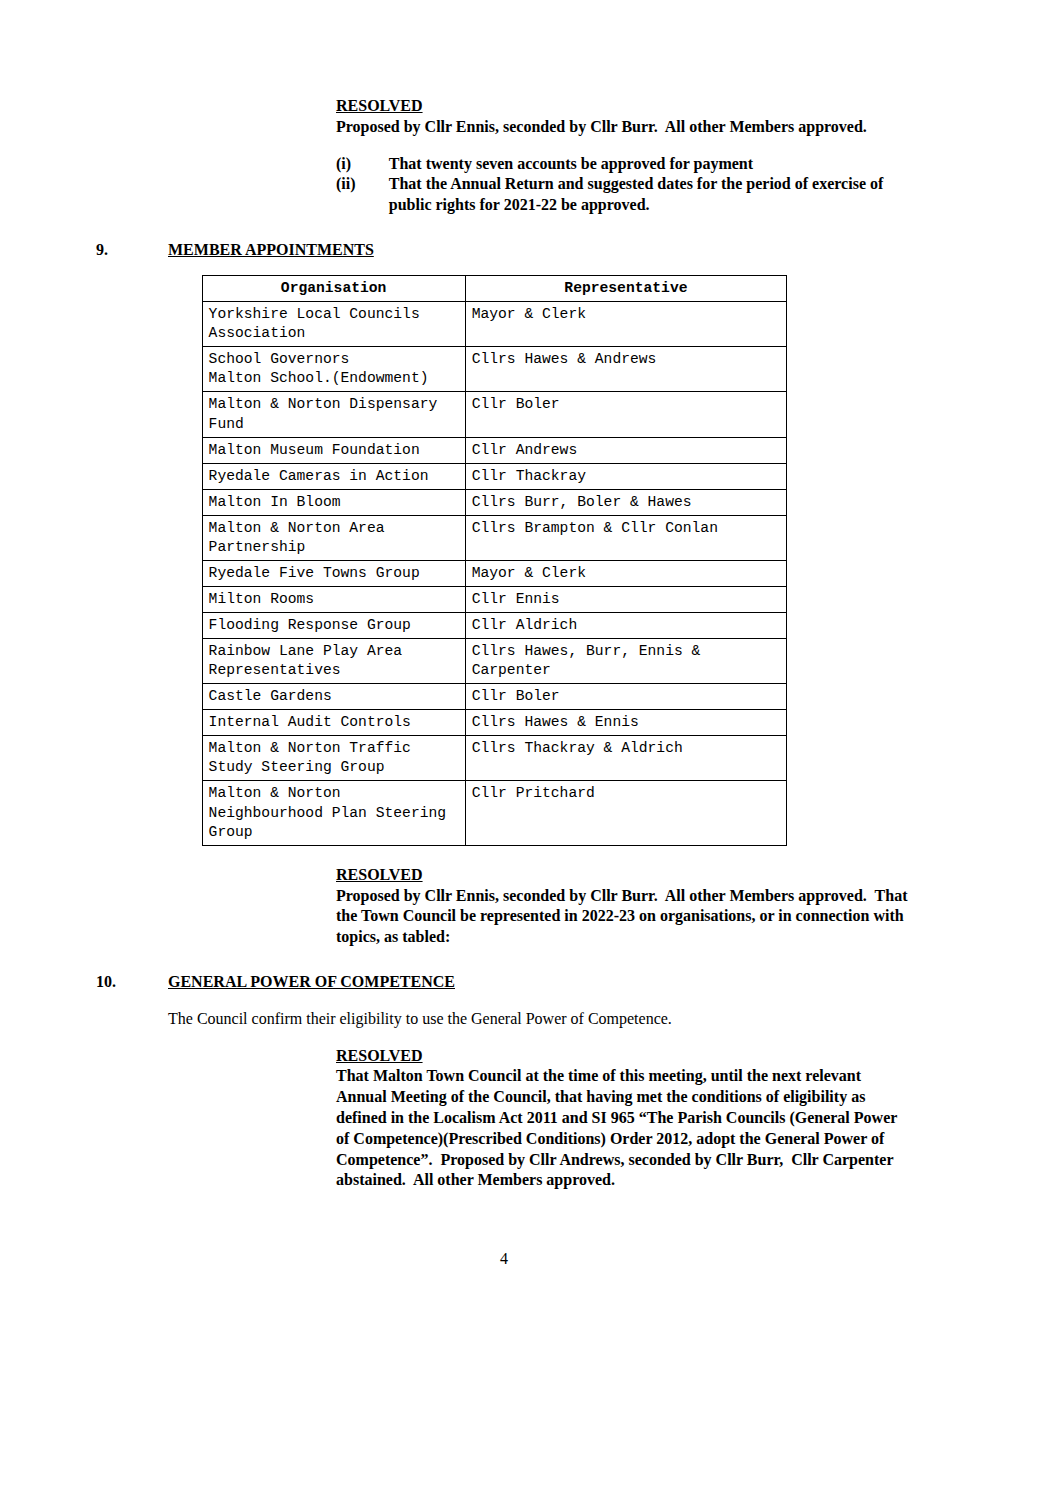RESOLVED
Proposed by Cllr Ennis, seconded by Cllr Burr. All other Members approved.
(i) That twenty seven accounts be approved for payment
(ii) That the Annual Return and suggested dates for the period of exercise of public rights for 2021-22 be approved.
9. MEMBER APPOINTMENTS
| Organisation | Representative |
| --- | --- |
| Yorkshire Local Councils Association | Mayor & Clerk |
| School Governors Malton School.(Endowment) | Cllrs Hawes & Andrews |
| Malton & Norton Dispensary Fund | Cllr Boler |
| Malton Museum Foundation | Cllr Andrews |
| Ryedale Cameras in Action | Cllr Thackray |
| Malton In Bloom | Cllrs Burr, Boler & Hawes |
| Malton & Norton Area Partnership | Cllrs Brampton & Cllr Conlan |
| Ryedale Five Towns Group | Mayor & Clerk |
| Milton Rooms | Cllr Ennis |
| Flooding Response Group | Cllr Aldrich |
| Rainbow Lane Play Area Representatives | Cllrs Hawes, Burr, Ennis & Carpenter |
| Castle Gardens | Cllr Boler |
| Internal Audit Controls | Cllrs Hawes & Ennis |
| Malton & Norton Traffic Study Steering Group | Cllrs Thackray & Aldrich |
| Malton & Norton Neighbourhood Plan Steering Group | Cllr Pritchard |
RESOLVED
Proposed by Cllr Ennis, seconded by Cllr Burr. All other Members approved. That the Town Council be represented in 2022-23 on organisations, or in connection with topics, as tabled:
10. GENERAL POWER OF COMPETENCE
The Council confirm their eligibility to use the General Power of Competence.
RESOLVED
That Malton Town Council at the time of this meeting, until the next relevant Annual Meeting of the Council, that having met the conditions of eligibility as defined in the Localism Act 2011 and SI 965 “The Parish Councils (General Power of Competence)(Prescribed Conditions) Order 2012, adopt the General Power of Competence”. Proposed by Cllr Andrews, seconded by Cllr Burr, Cllr Carpenter abstained. All other Members approved.
4